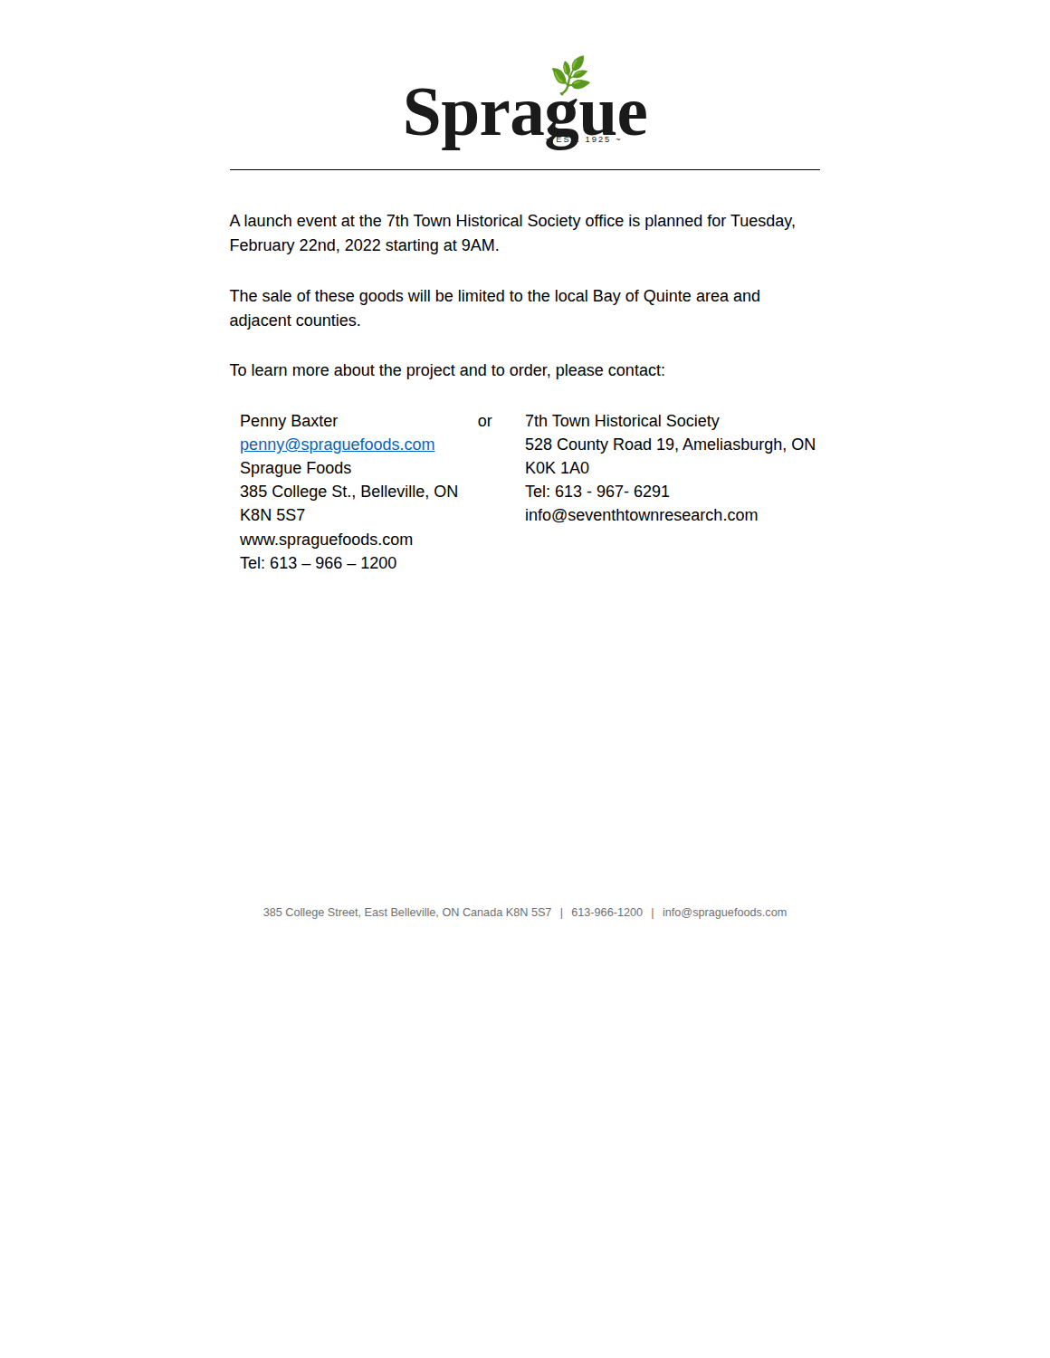🌿 Sprague EST. 1925
A launch event at the 7th Town Historical Society office is planned for Tuesday, February 22nd, 2022 starting at 9AM.
The sale of these goods will be limited to the local Bay of Quinte area and adjacent counties.
To learn more about the project and to order, please contact:
Penny Baxter
penny@spraguefoods.com
Sprague Foods
385 College St., Belleville, ON
K8N 5S7
www.spraguefoods.com
Tel: 613 – 966 – 1200
or
7th Town Historical Society
528 County Road 19, Ameliasburgh, ON K0K 1A0
Tel: 613 - 967- 6291
info@seventhtownresearch.com
385 College Street, East Belleville, ON Canada K8N 5S7 | 613-966-1200 | info@spraguefoods.com